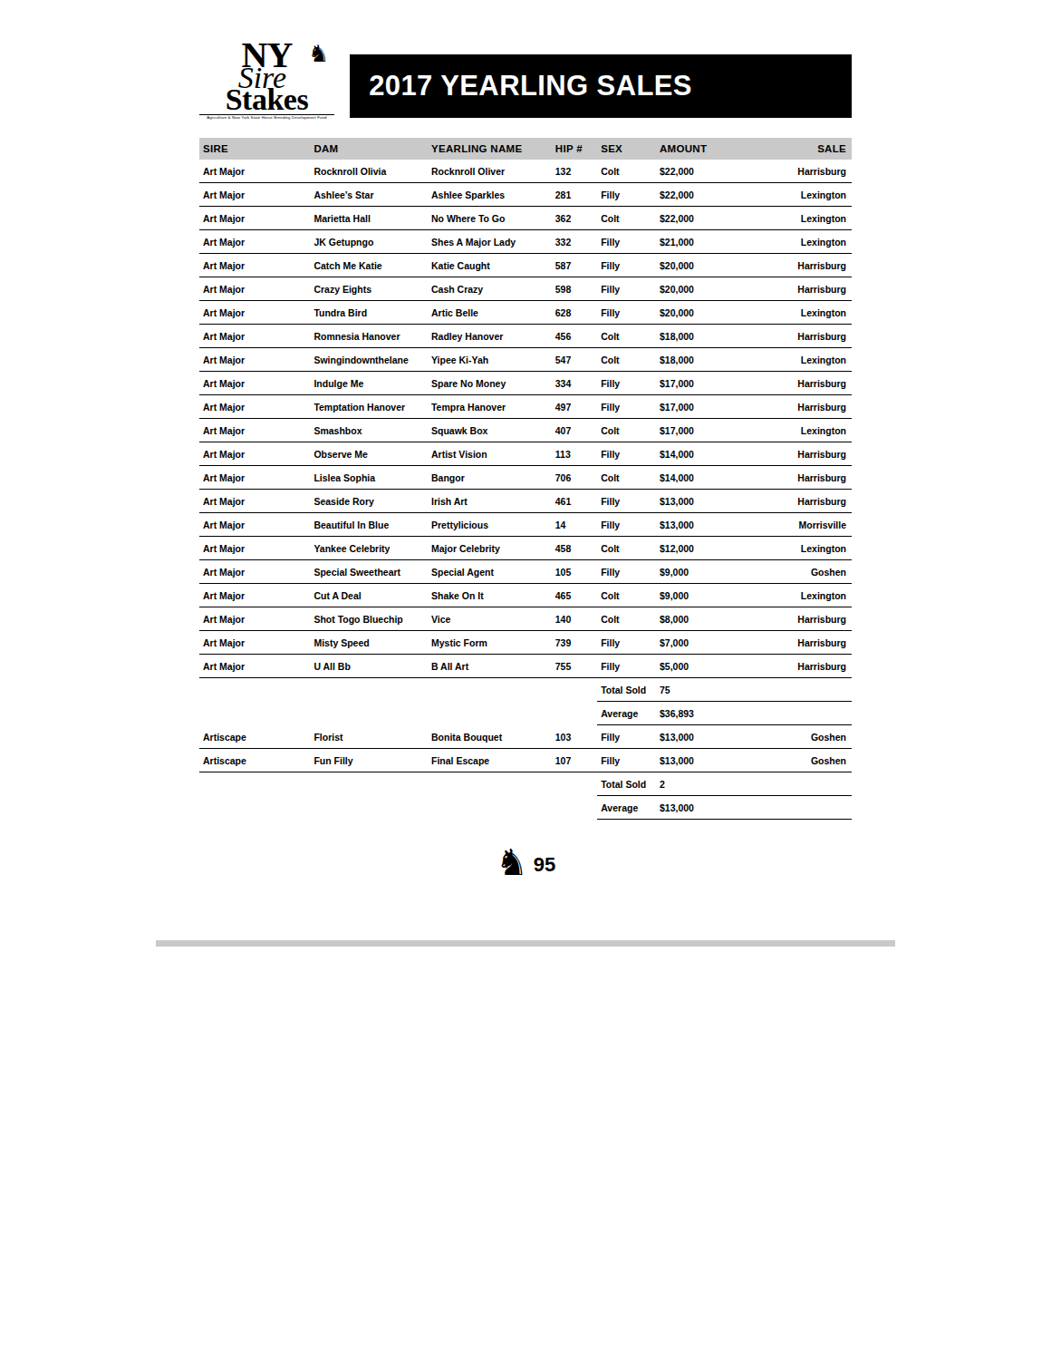♞ NY Sire Stakes
Agriculture & New York State Horse Breeding Development Fund
2017 YEARLING SALES
| SIRE | DAM | YEARLING NAME | HIP # | SEX | AMOUNT | SALE |
| --- | --- | --- | --- | --- | --- | --- |
| Art Major | Rocknroll Olivia | Rocknroll Oliver | 132 | Colt | $22,000 | Harrisburg |
| Art Major | Ashlee’s Star | Ashlee Sparkles | 281 | Filly | $22,000 | Lexington |
| Art Major | Marietta Hall | No Where To Go | 362 | Colt | $22,000 | Lexington |
| Art Major | JK Getupngo | Shes A Major Lady | 332 | Filly | $21,000 | Lexington |
| Art Major | Catch Me Katie | Katie Caught | 587 | Filly | $20,000 | Harrisburg |
| Art Major | Crazy Eights | Cash Crazy | 598 | Filly | $20,000 | Harrisburg |
| Art Major | Tundra Bird | Artic Belle | 628 | Filly | $20,000 | Lexington |
| Art Major | Romnesia Hanover | Radley Hanover | 456 | Colt | $18,000 | Harrisburg |
| Art Major | Swingindownthelane | Yipee Ki-Yah | 547 | Colt | $18,000 | Lexington |
| Art Major | Indulge Me | Spare No Money | 334 | Filly | $17,000 | Harrisburg |
| Art Major | Temptation Hanover | Tempra Hanover | 497 | Filly | $17,000 | Harrisburg |
| Art Major | Smashbox | Squawk Box | 407 | Colt | $17,000 | Lexington |
| Art Major | Observe Me | Artist Vision | 113 | Filly | $14,000 | Harrisburg |
| Art Major | Lislea Sophia | Bangor | 706 | Colt | $14,000 | Harrisburg |
| Art Major | Seaside Rory | Irish Art | 461 | Filly | $13,000 | Harrisburg |
| Art Major | Beautiful In Blue | Prettylicious | 14 | Filly | $13,000 | Morrisville |
| Art Major | Yankee Celebrity | Major Celebrity | 458 | Colt | $12,000 | Lexington |
| Art Major | Special Sweetheart | Special Agent | 105 | Filly | $9,000 | Goshen |
| Art Major | Cut A Deal | Shake On It | 465 | Colt | $9,000 | Lexington |
| Art Major | Shot Togo Bluechip | Vice | 140 | Colt | $8,000 | Harrisburg |
| Art Major | Misty Speed | Mystic Form | 739 | Filly | $7,000 | Harrisburg |
| Art Major | U All Bb | B All Art | 755 | Filly | $5,000 | Harrisburg |
| | | | | Total Sold | 75 | |
| | | | | Average | $36,893 | |
| Artiscape | Florist | Bonita Bouquet | 103 | Filly | $13,000 | Goshen |
| Artiscape | Fun Filly | Final Escape | 107 | Filly | $13,000 | Goshen |
| | | | | Total Sold | 2 | |
| | | | | Average | $13,000 | |
♞ 95